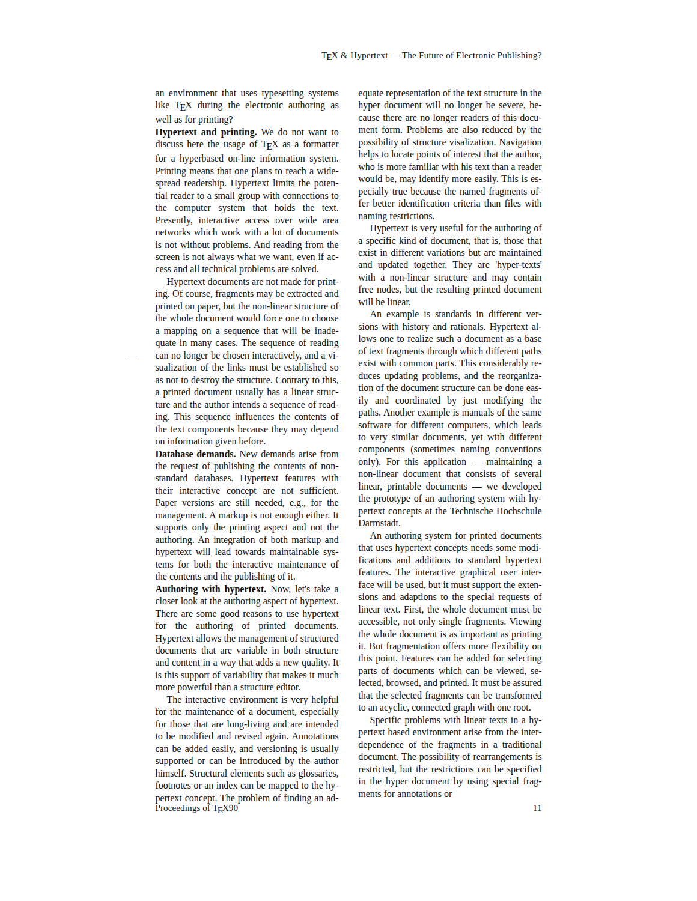TEX & Hypertext — The Future of Electronic Publishing?
—
an environment that uses typesetting systems like TEX during the electronic authoring as well as for printing?
Hypertext and printing. We do not want to discuss here the usage of TEX as a formatter for a hyperbased on-line information system. Printing means that one plans to reach a widespread readership. Hypertext limits the potential reader to a small group with connections to the computer system that holds the text. Presently, interactive access over wide area networks which work with a lot of documents is not without problems. And reading from the screen is not always what we want, even if access and all technical problems are solved.
Hypertext documents are not made for printing. Of course, fragments may be extracted and printed on paper, but the non-linear structure of the whole document would force one to choose a mapping on a sequence that will be inadequate in many cases. The sequence of reading can no longer be chosen interactively, and a visualization of the links must be established so as not to destroy the structure. Contrary to this, a printed document usually has a linear structure and the author intends a sequence of reading. This sequence influences the contents of the text components because they may depend on information given before.
Database demands. New demands arise from the request of publishing the contents of nonstandard databases. Hypertext features with their interactive concept are not sufficient. Paper versions are still needed, e.g., for the management. A markup is not enough either. It supports only the printing aspect and not the authoring. An integration of both markup and hypertext will lead towards maintainable systems for both the interactive maintenance of the contents and the publishing of it.
Authoring with hypertext. Now, let's take a closer look at the authoring aspect of hypertext. There are some good reasons to use hypertext for the authoring of printed documents. Hypertext allows the management of structured documents that are variable in both structure and content in a way that adds a new quality. It is this support of variability that makes it much more powerful than a structure editor.
The interactive environment is very helpful for the maintenance of a document, especially for those that are long-living and are intended to be modified and revised again. Annotations can be added easily, and versioning is usually supported or can be introduced by the author himself. Structural elements such as glossaries, footnotes or an index can be mapped to the hypertext concept. The problem of finding an adequate representation of the text structure in the hyper document will no longer be severe, because there are no longer readers of this document form. Problems are also reduced by the possibility of structure visalization. Navigation helps to locate points of interest that the author, who is more familiar with his text than a reader would be, may identify more easily. This is especially true because the named fragments offer better identification criteria than files with naming restrictions.
Hypertext is very useful for the authoring of a specific kind of document, that is, those that exist in different variations but are maintained and updated together. They are 'hyper-texts' with a non-linear structure and may contain free nodes, but the resulting printed document will be linear.
An example is standards in different versions with history and rationals. Hypertext allows one to realize such a document as a base of text fragments through which different paths exist with common parts. This considerably reduces updating problems, and the reorganization of the document structure can be done easily and coordinated by just modifying the paths. Another example is manuals of the same software for different computers, which leads to very similar documents, yet with different components (sometimes naming conventions only). For this application — maintaining a non-linear document that consists of several linear, printable documents — we developed the prototype of an authoring system with hypertext concepts at the Technische Hochschule Darmstadt.
An authoring system for printed documents that uses hypertext concepts needs some modifications and additions to standard hypertext features. The interactive graphical user interface will be used, but it must support the extensions and adaptions to the special requests of linear text. First, the whole document must be accessible, not only single fragments. Viewing the whole document is as important as printing it. But fragmentation offers more flexibility on this point. Features can be added for selecting parts of documents which can be viewed, selected, browsed, and printed. It must be assured that the selected fragments can be transformed to an acyclic, connected graph with one root.
Specific problems with linear texts in a hypertext based environment arise from the interdependence of the fragments in a traditional document. The possibility of rearrangements is restricted, but the restrictions can be specified in the hyper document by using special fragments for annotations or
Proceedings of TEX90 11